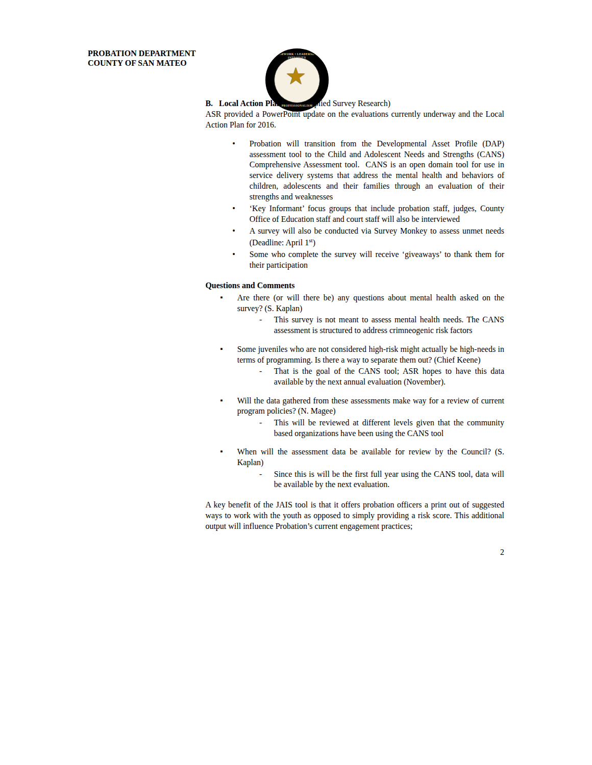TEAMWORK • LEADERSHIP • INTEGRITY
PROFESSIONALISM
PROBATION DEPARTMENT
COUNTY OF SAN MATEO
B. Local Action Plan 2016 (Applied Survey Research)
ASR provided a PowerPoint update on the evaluations currently underway and the Local Action Plan for 2016.
Probation will transition from the Developmental Asset Profile (DAP) assessment tool to the Child and Adolescent Needs and Strengths (CANS) Comprehensive Assessment tool. CANS is an open domain tool for use in service delivery systems that address the mental health and behaviors of children, adolescents and their families through an evaluation of their strengths and weaknesses
‘Key Informant’ focus groups that include probation staff, judges, County Office of Education staff and court staff will also be interviewed
A survey will also be conducted via Survey Monkey to assess unmet needs (Deadline: April 1st)
Some who complete the survey will receive ‘giveaways’ to thank them for their participation
Questions and Comments
Are there (or will there be) any questions about mental health asked on the survey? (S. Kaplan)
This survey is not meant to assess mental health needs. The CANS assessment is structured to address crimneogenic risk factors
Some juveniles who are not considered high-risk might actually be high-needs in terms of programming. Is there a way to separate them out? (Chief Keene)
That is the goal of the CANS tool; ASR hopes to have this data available by the next annual evaluation (November).
Will the data gathered from these assessments make way for a review of current program policies? (N. Magee)
This will be reviewed at different levels given that the community based organizations have been using the CANS tool
When will the assessment data be available for review by the Council? (S. Kaplan)
Since this is will be the first full year using the CANS tool, data will be available by the next evaluation.
A key benefit of the JAIS tool is that it offers probation officers a print out of suggested ways to work with the youth as opposed to simply providing a risk score. This additional output will influence Probation’s current engagement practices;
2